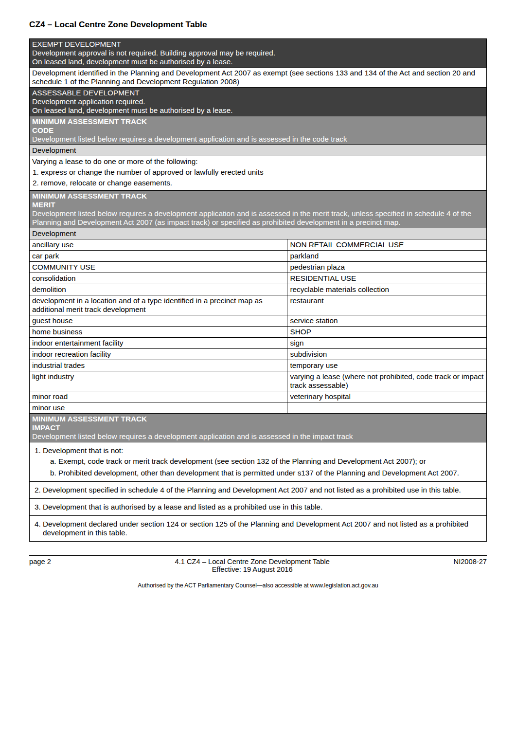CZ4 – Local Centre Zone Development Table
| EXEMPT DEVELOPMENT Development approval is not required. Building approval may be required. On leased land, development must be authorised by a lease. |
| Development identified in the Planning and Development Act 2007 as exempt (see sections 133 and 134 of the Act and section 20 and schedule 1 of the Planning and Development Regulation 2008) |
| ASSESSABLE DEVELOPMENT Development application required. On leased land, development must be authorised by a lease. |
| MINIMUM ASSESSMENT TRACK CODE Development listed below requires a development application and is assessed in the code track |
| Development |
| Varying a lease to do one or more of the following: express or change the number of approved or lawfully erected units remove, relocate or change easements. |
| MINIMUM ASSESSMENT TRACK MERIT Development listed below requires a development application and is assessed in the merit track, unless specified in schedule 4 of the Planning and Development Act 2007 (as impact track) or specified as prohibited development in a precinct map. |
| Development |
| ancillary use | NON RETAIL COMMERCIAL USE |
| car park | parkland |
| COMMUNITY USE | pedestrian plaza |
| consolidation | RESIDENTIAL USE |
| demolition | recyclable materials collection |
| development in a location and of a type identified in a precinct map as additional merit track development | restaurant |
| guest house | service station |
| home business | SHOP |
| indoor entertainment facility | sign |
| indoor recreation facility | subdivision |
| industrial trades | temporary use |
| light industry | varying a lease (where not prohibited, code track or impact track assessable) |
| minor road | veterinary hospital |
| minor use | |
| MINIMUM ASSESSMENT TRACK IMPACT Development listed below requires a development application and is assessed in the impact track |
| Development that is not: Exempt, code track or merit track development (see section 132 of the Planning and Development Act 2007); or Prohibited development, other than development that is permitted under s137 of the Planning and Development Act 2007. |
| Development specified in schedule 4 of the Planning and Development Act 2007 and not listed as a prohibited use in this table. |
| Development that is authorised by a lease and listed as a prohibited use in this table. |
| Development declared under section 124 or section 125 of the Planning and Development Act 2007 and not listed as a prohibited development in this table. |
page 2
4.1 CZ4 – Local Centre Zone Development Table
Effective: 19 August 2016
NI2008-27
Authorised by the ACT Parliamentary Counsel—also accessible at www.legislation.act.gov.au